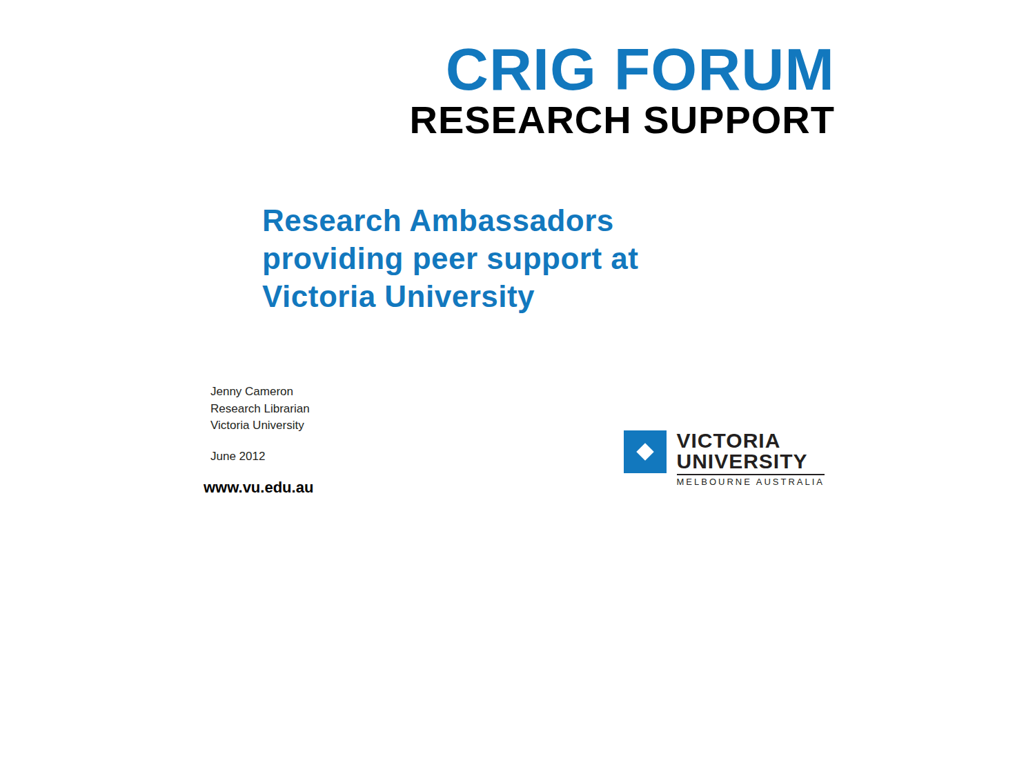CRIG FORUM
RESEARCH SUPPORT
Research Ambassadors
providing peer support at
Victoria University
Jenny Cameron
Research Librarian
Victoria University
June 2012
www.vu.edu.au
VICTORIA UNIVERSITY MELBOURNE AUSTRALIA